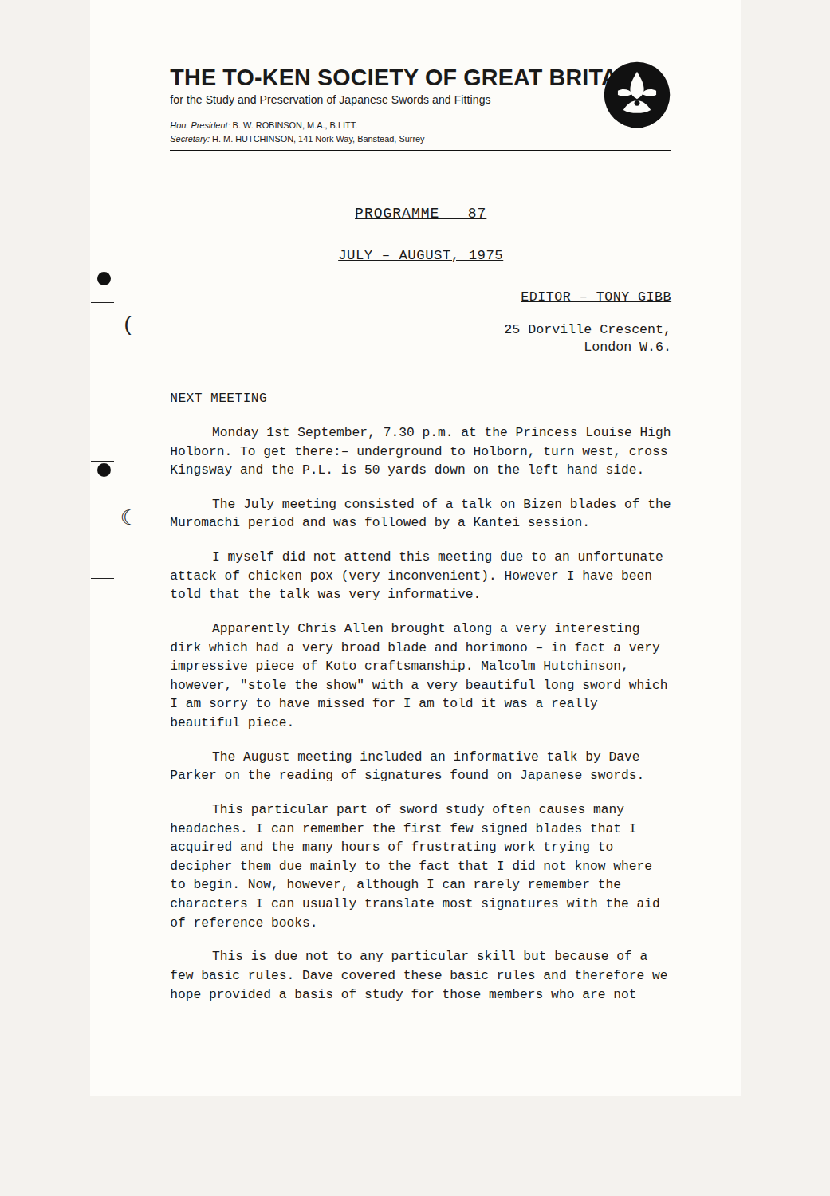( ☾
THE TO-KEN SOCIETY OF GREAT BRITAIN
for the Study and Preservation of Japanese Swords and Fittings
Hon. President: B. W. ROBINSON, M.A., B.LITT.
Secretary: H. M. HUTCHINSON, 141 Nork Way, Banstead, Surrey
PROGRAMME 87
JULY – AUGUST, 1975
EDITOR – TONY GIBB
25 Dorville Crescent,
London W.6.
NEXT MEETING
Monday 1st September, 7.30 p.m. at the Princess Louise High Holborn. To get there:– underground to Holborn, turn west, cross Kingsway and the P.L. is 50 yards down on the left hand side.
The July meeting consisted of a talk on Bizen blades of the Muromachi period and was followed by a Kantei session.
I myself did not attend this meeting due to an unfortunate attack of chicken pox (very inconvenient). However I have been told that the talk was very informative.
Apparently Chris Allen brought along a very interesting dirk which had a very broad blade and horimono – in fact a very impressive piece of Koto craftsmanship. Malcolm Hutchinson, however, "stole the show" with a very beautiful long sword which I am sorry to have missed for I am told it was a really beautiful piece.
The August meeting included an informative talk by Dave Parker on the reading of signatures found on Japanese swords.
This particular part of sword study often causes many headaches. I can remember the first few signed blades that I acquired and the many hours of frustrating work trying to decipher them due mainly to the fact that I did not know where to begin. Now, however, although I can rarely remember the characters I can usually translate most signatures with the aid of reference books.
This is due not to any particular skill but because of a few basic rules. Dave covered these basic rules and therefore we hope provided a basis of study for those members who are not